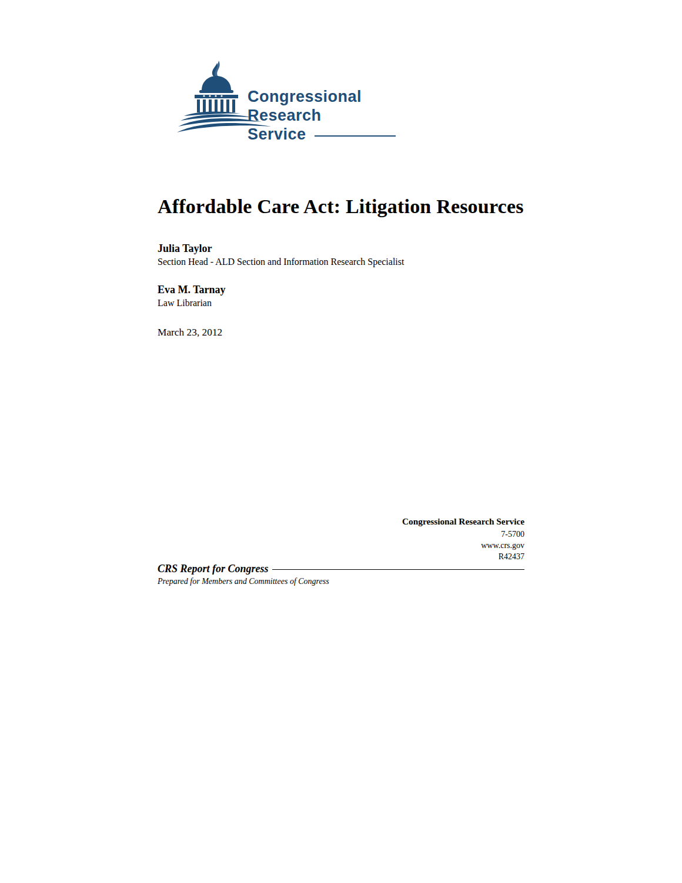Congressional Research Service
Affordable Care Act: Litigation Resources
Julia Taylor
Section Head - ALD Section and Information Research Specialist
Eva M. Tarnay
Law Librarian
March 23, 2012
Congressional Research Service
7-5700
www.crs.gov
R42437
CRS Report for Congress
Prepared for Members and Committees of Congress